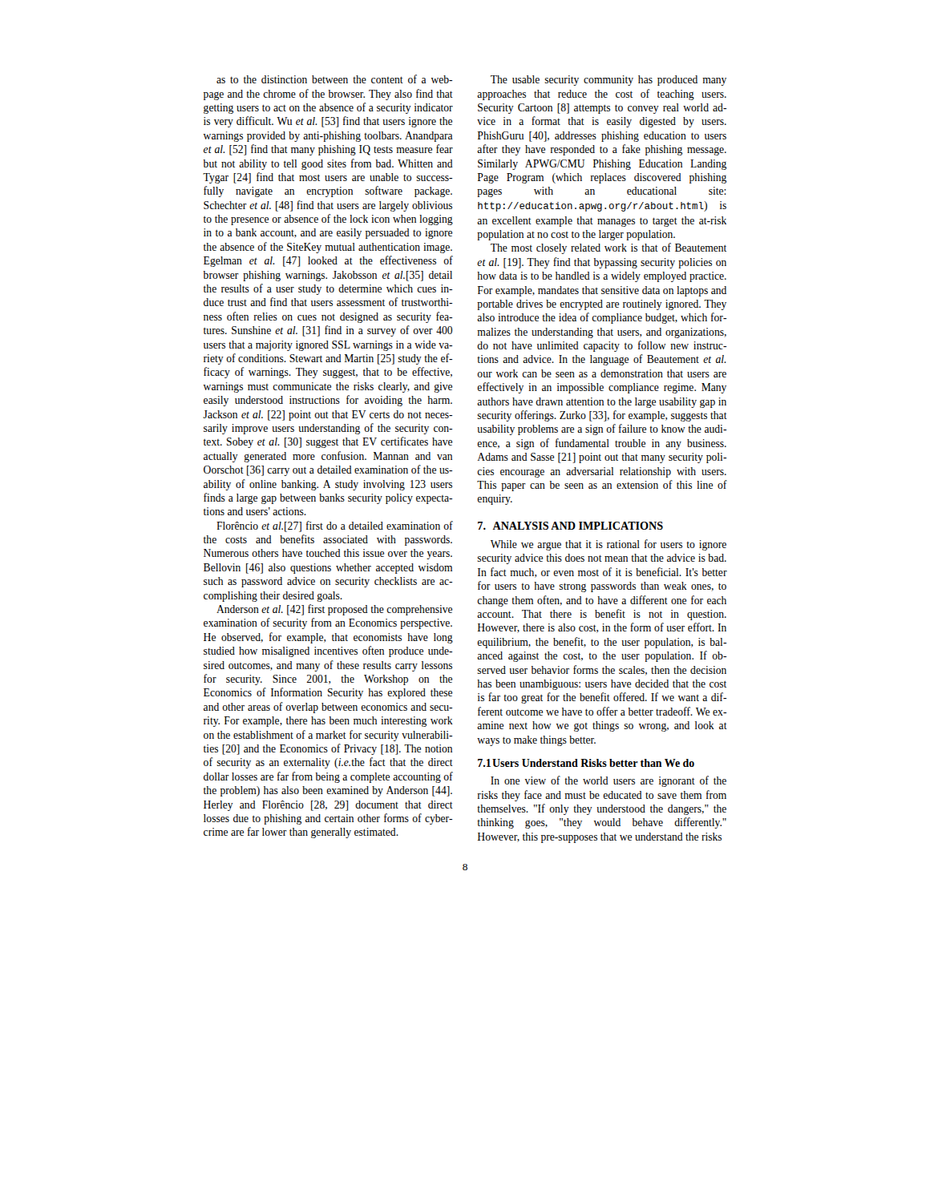as to the distinction between the content of a web-page and the chrome of the browser. They also find that getting users to act on the absence of a security indicator is very difficult. Wu et al. [53] find that users ignore the warnings provided by anti-phishing toolbars. Anandpara et al. [52] find that many phishing IQ tests measure fear but not ability to tell good sites from bad. Whitten and Tygar [24] find that most users are unable to successfully navigate an encryption software package. Schechter et al. [48] find that users are largely oblivious to the presence or absence of the lock icon when logging in to a bank account, and are easily persuaded to ignore the absence of the SiteKey mutual authentication image. Egelman et al. [47] looked at the effectiveness of browser phishing warnings. Jakobsson et al.[35] detail the results of a user study to determine which cues induce trust and find that users assessment of trustworthiness often relies on cues not designed as security features. Sunshine et al. [31] find in a survey of over 400 users that a majority ignored SSL warnings in a wide variety of conditions. Stewart and Martin [25] study the efficacy of warnings. They suggest, that to be effective, warnings must communicate the risks clearly, and give easily understood instructions for avoiding the harm. Jackson et al. [22] point out that EV certs do not necessarily improve users understanding of the security context. Sobey et al. [30] suggest that EV certificates have actually generated more confusion. Mannan and van Oorschot [36] carry out a detailed examination of the usability of online banking. A study involving 123 users finds a large gap between banks security policy expectations and users' actions.
Florêncio et al.[27] first do a detailed examination of the costs and benefits associated with passwords. Numerous others have touched this issue over the years. Bellovin [46] also questions whether accepted wisdom such as password advice on security checklists are accomplishing their desired goals.
Anderson et al. [42] first proposed the comprehensive examination of security from an Economics perspective. He observed, for example, that economists have long studied how misaligned incentives often produce undesired outcomes, and many of these results carry lessons for security. Since 2001, the Workshop on the Economics of Information Security has explored these and other areas of overlap between economics and security. For example, there has been much interesting work on the establishment of a market for security vulnerabilities [20] and the Economics of Privacy [18]. The notion of security as an externality (i.e. the fact that the direct dollar losses are far from being a complete accounting of the problem) has also been examined by Anderson [44]. Herley and Florêncio [28, 29] document that direct losses due to phishing and certain other forms of cybercrime are far lower than generally estimated.
The usable security community has produced many approaches that reduce the cost of teaching users. Security Cartoon [8] attempts to convey real world advice in a format that is easily digested by users. PhishGuru [40], addresses phishing education to users after they have responded to a fake phishing message. Similarly APWG/CMU Phishing Education Landing Page Program (which replaces discovered phishing pages with an educational site: http://education.apwg.org/r/about.html) is an excellent example that manages to target the at-risk population at no cost to the larger population.
The most closely related work is that of Beautement et al. [19]. They find that bypassing security policies on how data is to be handled is a widely employed practice. For example, mandates that sensitive data on laptops and portable drives be encrypted are routinely ignored. They also introduce the idea of compliance budget, which formalizes the understanding that users, and organizations, do not have unlimited capacity to follow new instructions and advice. In the language of Beautement et al. our work can be seen as a demonstration that users are effectively in an impossible compliance regime. Many authors have drawn attention to the large usability gap in security offerings. Zurko [33], for example, suggests that usability problems are a sign of failure to know the audience, a sign of fundamental trouble in any business. Adams and Sasse [21] point out that many security policies encourage an adversarial relationship with users. This paper can be seen as an extension of this line of enquiry.
7. ANALYSIS AND IMPLICATIONS
While we argue that it is rational for users to ignore security advice this does not mean that the advice is bad. In fact much, or even most of it is beneficial. It's better for users to have strong passwords than weak ones, to change them often, and to have a different one for each account. That there is benefit is not in question. However, there is also cost, in the form of user effort. In equilibrium, the benefit, to the user population, is balanced against the cost, to the user population. If observed user behavior forms the scales, then the decision has been unambiguous: users have decided that the cost is far too great for the benefit offered. If we want a different outcome we have to offer a better tradeoff. We examine next how we got things so wrong, and look at ways to make things better.
7.1 Users Understand Risks better than We do
In one view of the world users are ignorant of the risks they face and must be educated to save them from themselves. "If only they understood the dangers," the thinking goes, "they would behave differently." However, this pre-supposes that we understand the risks
8